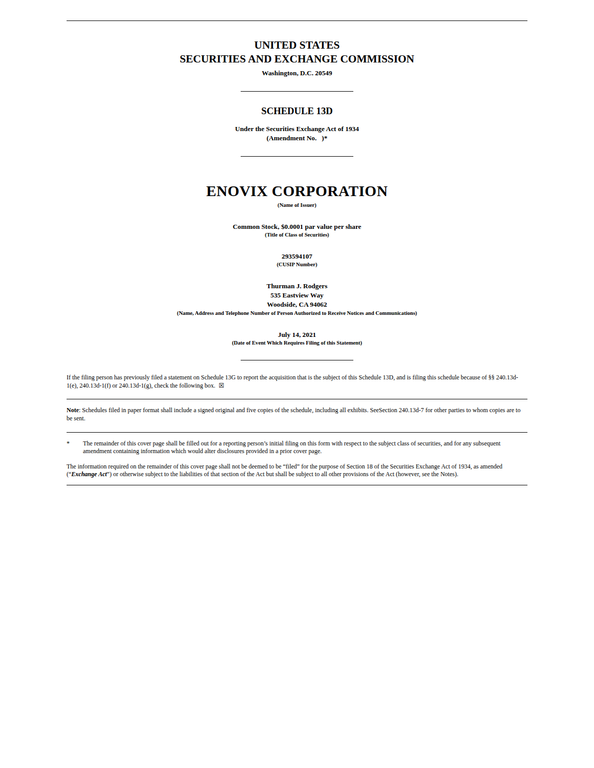UNITED STATES
SECURITIES AND EXCHANGE COMMISSION
Washington, D.C. 20549
SCHEDULE 13D
Under the Securities Exchange Act of 1934
(Amendment No. )*
ENOVIX CORPORATION
(Name of Issuer)
Common Stock, $0.0001 par value per share
(Title of Class of Securities)
293594107
(CUSIP Number)
Thurman J. Rodgers
535 Eastview Way
Woodside, CA 94062
(Name, Address and Telephone Number of Person Authorized to Receive Notices and Communications)
July 14, 2021
(Date of Event Which Requires Filing of this Statement)
If the filing person has previously filed a statement on Schedule 13G to report the acquisition that is the subject of this Schedule 13D, and is filing this schedule because of §§ 240.13d-1(e), 240.13d-1(f) or 240.13d-1(g), check the following box. ☒
Note: Schedules filed in paper format shall include a signed original and five copies of the schedule, including all exhibits. SeeSection 240.13d-7 for other parties to whom copies are to be sent.
*
The remainder of this cover page shall be filled out for a reporting person’s initial filing on this form with respect to the subject class of securities, and for any subsequent amendment containing information which would alter disclosures provided in a prior cover page.
The information required on the remainder of this cover page shall not be deemed to be “filed” for the purpose of Section 18 of the Securities Exchange Act of 1934, as amended (“Exchange Act”) or otherwise subject to the liabilities of that section of the Act but shall be subject to all other provisions of the Act (however, see the Notes).